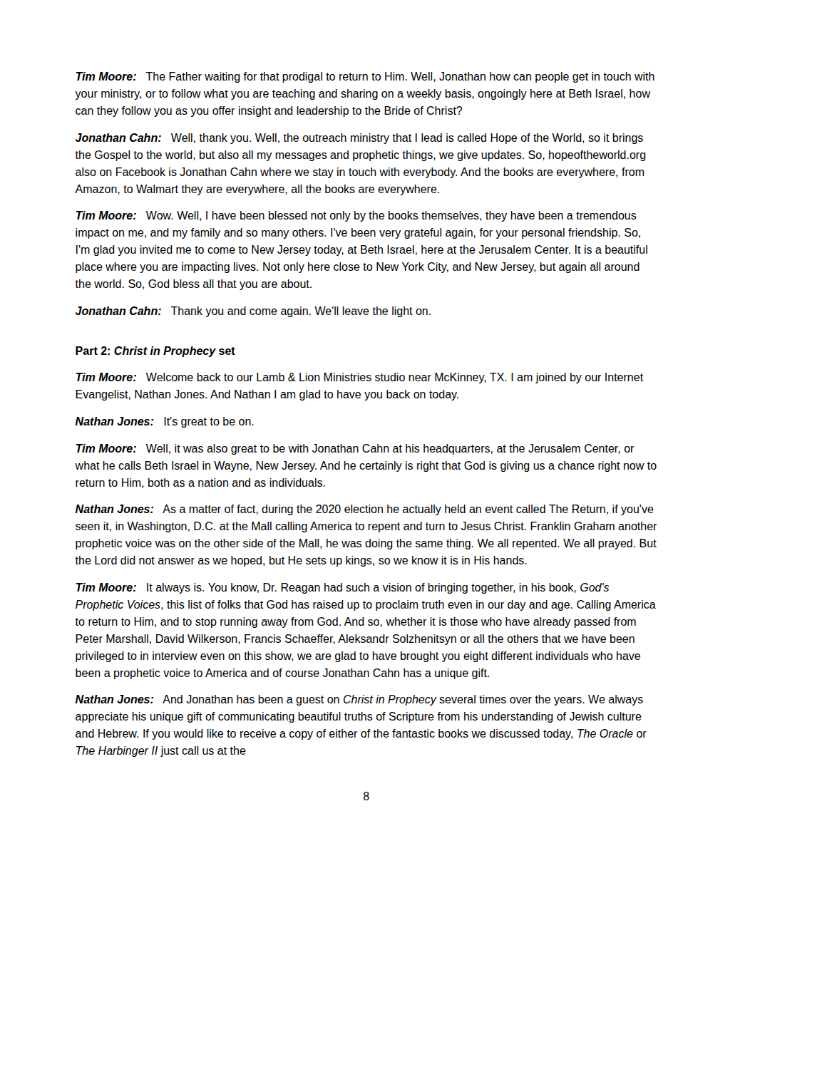Tim Moore: The Father waiting for that prodigal to return to Him. Well, Jonathan how can people get in touch with your ministry, or to follow what you are teaching and sharing on a weekly basis, ongoingly here at Beth Israel, how can they follow you as you offer insight and leadership to the Bride of Christ?
Jonathan Cahn: Well, thank you. Well, the outreach ministry that I lead is called Hope of the World, so it brings the Gospel to the world, but also all my messages and prophetic things, we give updates. So, hopeoftheworld.org also on Facebook is Jonathan Cahn where we stay in touch with everybody. And the books are everywhere, from Amazon, to Walmart they are everywhere, all the books are everywhere.
Tim Moore: Wow. Well, I have been blessed not only by the books themselves, they have been a tremendous impact on me, and my family and so many others. I've been very grateful again, for your personal friendship. So, I'm glad you invited me to come to New Jersey today, at Beth Israel, here at the Jerusalem Center. It is a beautiful place where you are impacting lives. Not only here close to New York City, and New Jersey, but again all around the world. So, God bless all that you are about.
Jonathan Cahn: Thank you and come again. We'll leave the light on.
Part 2: Christ in Prophecy set
Tim Moore: Welcome back to our Lamb & Lion Ministries studio near McKinney, TX. I am joined by our Internet Evangelist, Nathan Jones. And Nathan I am glad to have you back on today.
Nathan Jones: It's great to be on.
Tim Moore: Well, it was also great to be with Jonathan Cahn at his headquarters, at the Jerusalem Center, or what he calls Beth Israel in Wayne, New Jersey. And he certainly is right that God is giving us a chance right now to return to Him, both as a nation and as individuals.
Nathan Jones: As a matter of fact, during the 2020 election he actually held an event called The Return, if you've seen it, in Washington, D.C. at the Mall calling America to repent and turn to Jesus Christ. Franklin Graham another prophetic voice was on the other side of the Mall, he was doing the same thing. We all repented. We all prayed. But the Lord did not answer as we hoped, but He sets up kings, so we know it is in His hands.
Tim Moore: It always is. You know, Dr. Reagan had such a vision of bringing together, in his book, God's Prophetic Voices, this list of folks that God has raised up to proclaim truth even in our day and age. Calling America to return to Him, and to stop running away from God. And so, whether it is those who have already passed from Peter Marshall, David Wilkerson, Francis Schaeffer, Aleksandr Solzhenitsyn or all the others that we have been privileged to in interview even on this show, we are glad to have brought you eight different individuals who have been a prophetic voice to America and of course Jonathan Cahn has a unique gift.
Nathan Jones: And Jonathan has been a guest on Christ in Prophecy several times over the years. We always appreciate his unique gift of communicating beautiful truths of Scripture from his understanding of Jewish culture and Hebrew. If you would like to receive a copy of either of the fantastic books we discussed today, The Oracle or The Harbinger II just call us at the
8